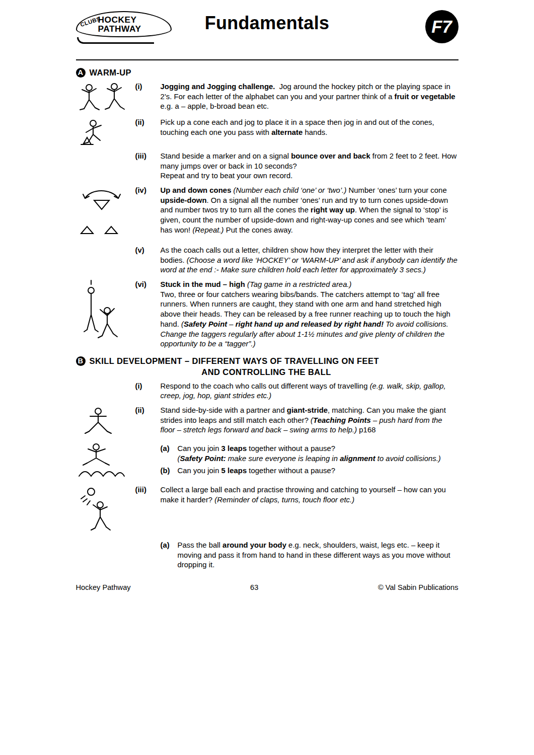CLUBS
HOCKEY
PATHWAY
Fundamentals
F7
A WARM-UP
(i)
Jogging and Jogging challenge. Jog around the hockey pitch or the playing space in 2’s. For each letter of the alphabet can you and your partner think of a fruit or vegetable e.g. a – apple, b-broad bean etc.
(ii)
Pick up a cone each and jog to place it in a space then jog in and out of the cones, touching each one you pass with alternate hands.
(iii)
Stand beside a marker and on a signal bounce over and back from 2 feet to 2 feet. How many jumps over or back in 10 seconds?
Repeat and try to beat your own record.
(iv)
Up and down cones (Number each child ‘one’ or ‘two’.) Number ‘ones’ turn your cone upside-down. On a signal all the number ‘ones’ run and try to turn cones upside-down and number twos try to turn all the cones the right way up. When the signal to ‘stop’ is given, count the number of upside-down and right-way-up cones and see which ‘team’ has won! (Repeat.) Put the cones away.
(v)
As the coach calls out a letter, children show how they interpret the letter with their bodies. (Choose a word like ‘HOCKEY’ or ‘WARM-UP’ and ask if anybody can identify the word at the end :- Make sure children hold each letter for approximately 3 secs.)
(vi)
Stuck in the mud – high (Tag game in a restricted area.)
Two, three or four catchers wearing bibs/bands. The catchers attempt to ‘tag’ all free runners. When runners are caught, they stand with one arm and hand stretched high above their heads. They can be released by a free runner reaching up to touch the high hand. (Safety Point – right hand up and released by right hand! To avoid collisions. Change the taggers regularly after about 1-1½ minutes and give plenty of children the opportunity to be a “tagger”.)
B SKILL DEVELOPMENT – DIFFERENT WAYS OF TRAVELLING ON FEET AND CONTROLLING THE BALL
(i)
Respond to the coach who calls out different ways of travelling (e.g. walk, skip, gallop, creep, jog, hop, giant strides etc.)
(ii)
Stand side-by-side with a partner and giant-stride, matching. Can you make the giant strides into leaps and still match each other? (Teaching Points – push hard from the floor – stretch legs forward and back – swing arms to help.) p168
(a)
Can you join 3 leaps together without a pause?
(Safety Point: make sure everyone is leaping in alignment to avoid collisions.)
(b)
Can you join 5 leaps together without a pause?
(iii)
Collect a large ball each and practise throwing and catching to yourself – how can you make it harder? (Reminder of claps, turns, touch floor etc.)
(a)
Pass the ball around your body e.g. neck, shoulders, waist, legs etc. – keep it moving and pass it from hand to hand in these different ways as you move without dropping it.
Hockey Pathway
63
© Val Sabin Publications